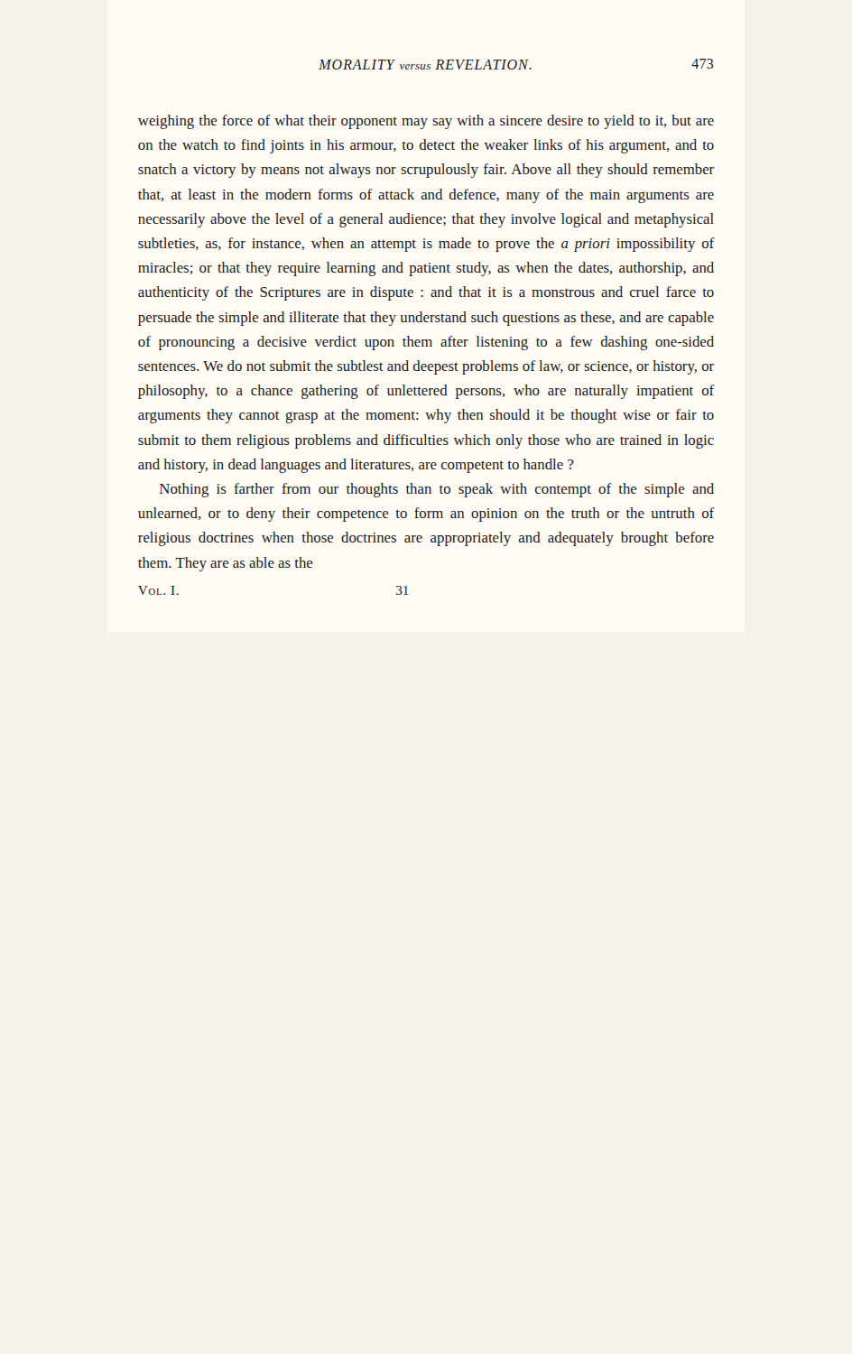Morality versus Revelation.
473
weighing the force of what their opponent may say with a sincere desire to yield to it, but are on the watch to find joints in his armour, to detect the weaker links of his argument, and to snatch a victory by means not always nor scrupulously fair. Above all they should remember that, at least in the modern forms of attack and defence, many of the main arguments are necessarily above the level of a general audience; that they involve logical and metaphysical subtleties, as, for instance, when an attempt is made to prove the a priori impossibility of miracles; or that they require learning and patient study, as when the dates, authorship, and authenticity of the Scriptures are in dispute : and that it is a monstrous and cruel farce to persuade the simple and illiterate that they understand such questions as these, and are capable of pronouncing a decisive verdict upon them after listening to a few dashing one-sided sentences. We do not submit the subtlest and deepest problems of law, or science, or history, or philosophy, to a chance gathering of unlettered persons, who are naturally impatient of arguments they cannot grasp at the moment: why then should it be thought wise or fair to submit to them religious problems and difficulties which only those who are trained in logic and history, in dead languages and literatures, are competent to handle ?
Nothing is farther from our thoughts than to speak with contempt of the simple and unlearned, or to deny their competence to form an opinion on the truth or the untruth of religious doctrines when those doctrines are appropriately and adequately brought before them. They are as able as the
Vol. I. 31